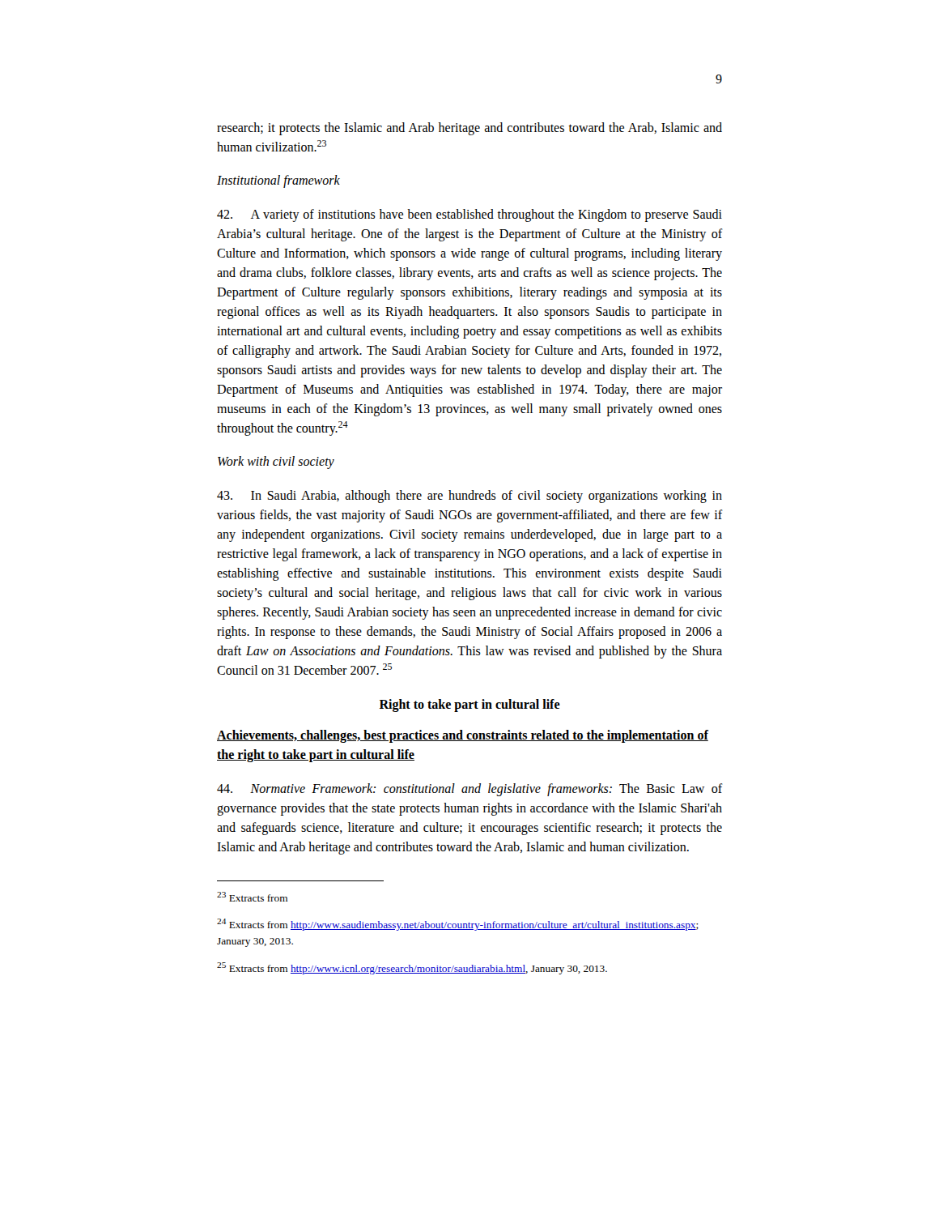9
research; it protects the Islamic and Arab heritage and contributes toward the Arab, Islamic and human civilization.23
Institutional framework
42. A variety of institutions have been established throughout the Kingdom to preserve Saudi Arabia’s cultural heritage. One of the largest is the Department of Culture at the Ministry of Culture and Information, which sponsors a wide range of cultural programs, including literary and drama clubs, folklore classes, library events, arts and crafts as well as science projects. The Department of Culture regularly sponsors exhibitions, literary readings and symposia at its regional offices as well as its Riyadh headquarters. It also sponsors Saudis to participate in international art and cultural events, including poetry and essay competitions as well as exhibits of calligraphy and artwork. The Saudi Arabian Society for Culture and Arts, founded in 1972, sponsors Saudi artists and provides ways for new talents to develop and display their art. The Department of Museums and Antiquities was established in 1974. Today, there are major museums in each of the Kingdom’s 13 provinces, as well many small privately owned ones throughout the country.24
Work with civil society
43. In Saudi Arabia, although there are hundreds of civil society organizations working in various fields, the vast majority of Saudi NGOs are government-affiliated, and there are few if any independent organizations. Civil society remains underdeveloped, due in large part to a restrictive legal framework, a lack of transparency in NGO operations, and a lack of expertise in establishing effective and sustainable institutions. This environment exists despite Saudi society’s cultural and social heritage, and religious laws that call for civic work in various spheres. Recently, Saudi Arabian society has seen an unprecedented increase in demand for civic rights. In response to these demands, the Saudi Ministry of Social Affairs proposed in 2006 a draft Law on Associations and Foundations. This law was revised and published by the Shura Council on 31 December 2007. 25
Right to take part in cultural life
Achievements, challenges, best practices and constraints related to the implementation of the right to take part in cultural life
44. Normative Framework: constitutional and legislative frameworks: The Basic Law of governance provides that the state protects human rights in accordance with the Islamic Shari'ah and safeguards science, literature and culture; it encourages scientific research; it protects the Islamic and Arab heritage and contributes toward the Arab, Islamic and human civilization.
23 Extracts from
24 Extracts from http://www.saudiembassy.net/about/country-information/culture_art/cultural_institutions.aspx; January 30, 2013.
25 Extracts from http://www.icnl.org/research/monitor/saudiarabia.html, January 30, 2013.